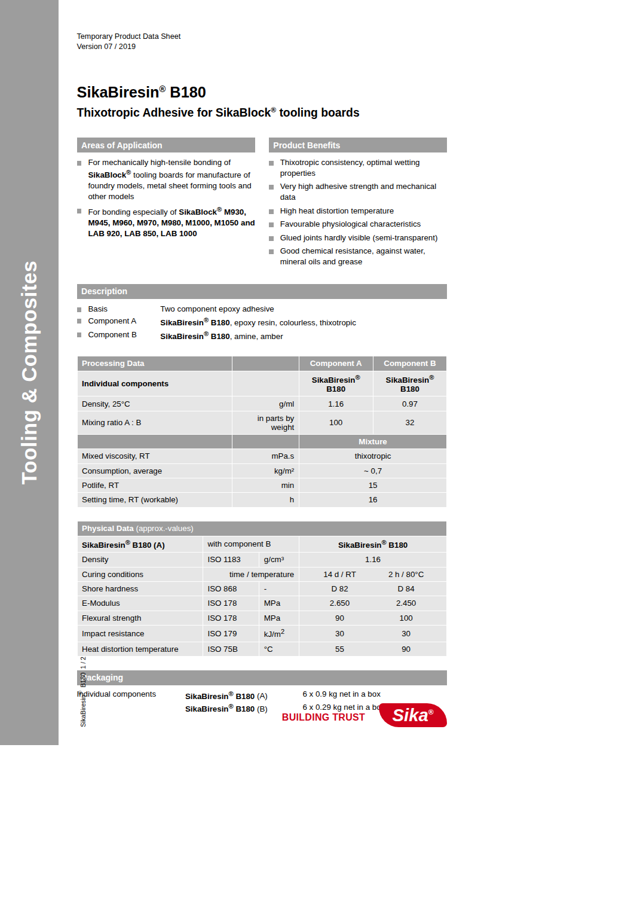Tooling & Composites
Temporary Product Data Sheet
Version 07 / 2019
SikaBiresin® B180
Thixotropic Adhesive for SikaBlock® tooling boards
Areas of Application
For mechanically high-tensile bonding of SikaBlock® tooling boards for manufacture of foundry models, metal sheet forming tools and other models
For bonding especially of SikaBlock® M930, M945, M960, M970, M980, M1000, M1050 and LAB 920, LAB 850, LAB 1000
Product Benefits
Thixotropic consistency, optimal wetting properties
Very high adhesive strength and mechanical data
High heat distortion temperature
Favourable physiological characteristics
Glued joints hardly visible (semi-transparent)
Good chemical resistance, against water, mineral oils and grease
Description
| | Basis | Two component epoxy adhesive |
| | Component A | SikaBiresin ® B180 , epoxy resin, colourless, thixotropic |
| | Component B | SikaBiresin ® B180 , amine, amber |
| Processing Data | | Component A | Component B |
| --- | --- | --- | --- |
| Individual components | | SikaBiresin ® B180 | SikaBiresin ® B180 |
| Density, 25°C | g/ml | 1.16 | 0.97 |
| Mixing ratio A : B | in parts by weight | 100 | 32 |
| | | Mixture |
| Mixed viscosity, RT | mPa.s | thixotropic |
| Consumption, average | kg/m² | ~ 0,7 |
| Potlife, RT | min | 15 |
| Setting time, RT (workable) | h | 16 |
| Physical Data (approx.-values) |
| --- |
| SikaBiresin ® B180 (A) | with component B | SikaBiresin ® B180 |
| Density | ISO 1183 | g/cm³ | 1.16 |
| Curing conditions | time / temperature | 14 d / RT 2 h / 80°C |
| Shore hardness | ISO 868 | - | D 82 D 84 |
| E-Modulus | ISO 178 | MPa | 2.650 2.450 |
| Flexural strength | ISO 178 | MPa | 90 100 |
| Impact resistance | ISO 179 | kJ/m 2 | 30 30 |
| Heat distortion temperature | ISO 75B | °C | 55 90 |
Packaging
Individual components
SikaBiresin® B180 (A)
6 x 0.9 kg net in a box
SikaBiresin® B180 (B)
6 x 0.29 kg net in a box
SikaBiresin® B180 1 / 2
BUILDING TRUST
Sika®